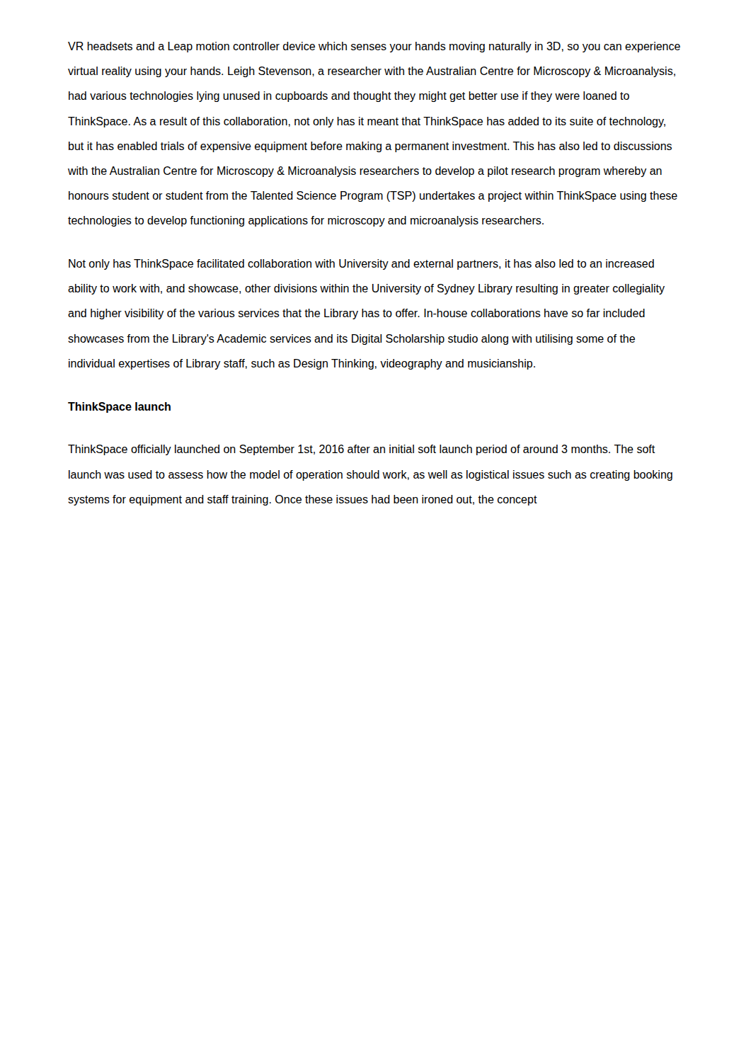VR headsets and a Leap motion controller device which senses your hands moving naturally in 3D, so you can experience virtual reality using your hands. Leigh Stevenson, a researcher with the Australian Centre for Microscopy & Microanalysis, had various technologies lying unused in cupboards and thought they might get better use if they were loaned to ThinkSpace. As a result of this collaboration, not only has it meant that ThinkSpace has added to its suite of technology, but it has enabled trials of expensive equipment before making a permanent investment. This has also led to discussions with the Australian Centre for Microscopy & Microanalysis researchers to develop a pilot research program whereby an honours student or student from the Talented Science Program (TSP) undertakes a project within ThinkSpace using these technologies to develop functioning applications for microscopy and microanalysis researchers.
Not only has ThinkSpace facilitated collaboration with University and external partners, it has also led to an increased ability to work with, and showcase, other divisions within the University of Sydney Library resulting in greater collegiality and higher visibility of the various services that the Library has to offer. In-house collaborations have so far included showcases from the Library's Academic services and its Digital Scholarship studio along with utilising some of the individual expertises of Library staff, such as Design Thinking, videography and musicianship.
ThinkSpace launch
ThinkSpace officially launched on September 1st, 2016 after an initial soft launch period of around 3 months. The soft launch was used to assess how the model of operation should work, as well as logistical issues such as creating booking systems for equipment and staff training. Once these issues had been ironed out, the concept